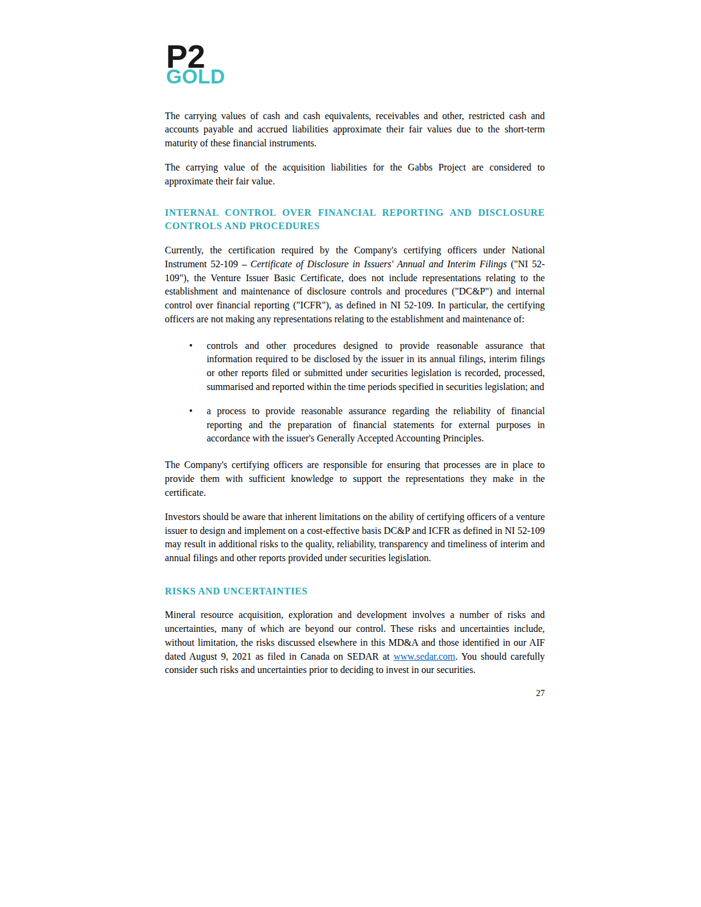P2 GOLD
The carrying values of cash and cash equivalents, receivables and other, restricted cash and accounts payable and accrued liabilities approximate their fair values due to the short-term maturity of these financial instruments.
The carrying value of the acquisition liabilities for the Gabbs Project are considered to approximate their fair value.
INTERNAL CONTROL OVER FINANCIAL REPORTING AND DISCLOSURE CONTROLS AND PROCEDURES
Currently, the certification required by the Company's certifying officers under National Instrument 52-109 – Certificate of Disclosure in Issuers' Annual and Interim Filings ("NI 52-109"), the Venture Issuer Basic Certificate, does not include representations relating to the establishment and maintenance of disclosure controls and procedures ("DC&P") and internal control over financial reporting ("ICFR"), as defined in NI 52-109. In particular, the certifying officers are not making any representations relating to the establishment and maintenance of:
controls and other procedures designed to provide reasonable assurance that information required to be disclosed by the issuer in its annual filings, interim filings or other reports filed or submitted under securities legislation is recorded, processed, summarised and reported within the time periods specified in securities legislation; and
a process to provide reasonable assurance regarding the reliability of financial reporting and the preparation of financial statements for external purposes in accordance with the issuer's Generally Accepted Accounting Principles.
The Company's certifying officers are responsible for ensuring that processes are in place to provide them with sufficient knowledge to support the representations they make in the certificate.
Investors should be aware that inherent limitations on the ability of certifying officers of a venture issuer to design and implement on a cost-effective basis DC&P and ICFR as defined in NI 52-109 may result in additional risks to the quality, reliability, transparency and timeliness of interim and annual filings and other reports provided under securities legislation.
RISKS AND UNCERTAINTIES
Mineral resource acquisition, exploration and development involves a number of risks and uncertainties, many of which are beyond our control. These risks and uncertainties include, without limitation, the risks discussed elsewhere in this MD&A and those identified in our AIF dated August 9, 2021 as filed in Canada on SEDAR at www.sedar.com. You should carefully consider such risks and uncertainties prior to deciding to invest in our securities.
27